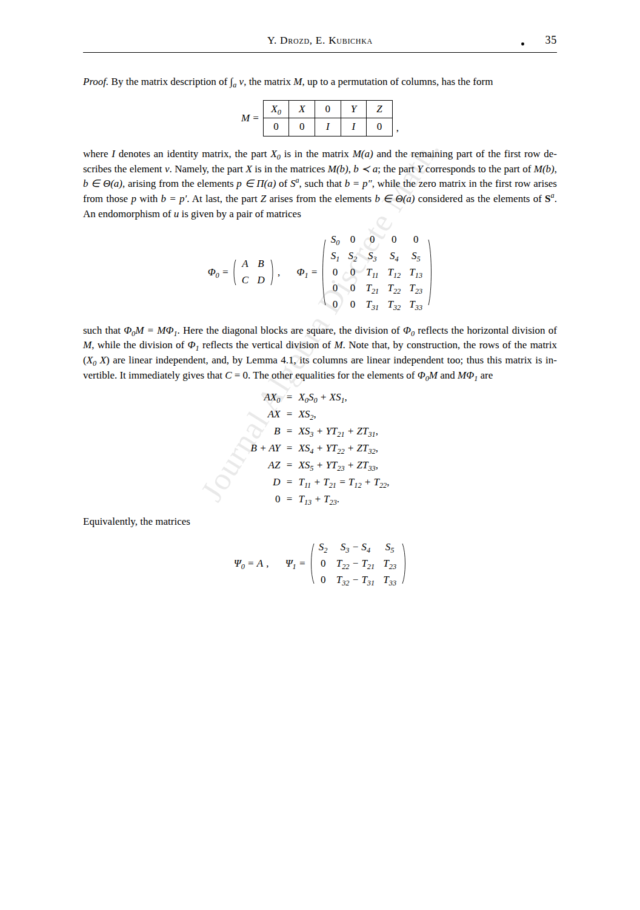Journal Algebra Discrete Math.
Y. Drozd, E. Kubichka
35
Proof. By the matrix description of ∫a v, the matrix M, up to a permutation of columns, has the form
M =
| X 0 | X | 0 | Y | Z |
| 0 | 0 | I | I | 0 |
,
where I denotes an identity matrix, the part X0 is in the matrix M(a) and the remaining part of the first row describes the element v. Namely, the part X is in the matrices M(b), b ≺ a; the part Y corresponds to the part of M(b), b ∈ Θ(a), arising from the elements p ∈ Π(a) of Sa, such that b = p″, while the zero matrix in the first row arises from those p with b = p′. At last, the part Z arises from the elements b ∈ Θ(a) considered as the elements of Sa. An endomorphism of u is given by a pair of matrices
Φ0 =
| A | B |
| C | D |
, Φ1 =
| S 0 | 0 | 0 | 0 | 0 |
| S 1 | S 2 | S 3 | S 4 | S 5 |
| 0 | 0 | T 11 | T 12 | T 13 |
| 0 | 0 | T 21 | T 22 | T 23 |
| 0 | 0 | T 31 | T 32 | T 33 |
such that Φ0M = MΦ1. Here the diagonal blocks are square, the division of Φ0 reflects the horizontal division of M, while the division of Φ1 reflects the vertical division of M. Note that, by construction, the rows of the matrix (X0 X) are linear independent, and, by Lemma 4.1, its columns are linear independent too; thus this matrix is invertible. It immediately gives that C = 0. The other equalities for the elements of Φ0M and MΦ1 are
| AX 0 | = | X 0 S 0 + XS 1 , |
| AX | = | XS 2 , |
| B | = | XS 3 + YT 21 + ZT 31 , |
| B + AY | = | XS 4 + YT 22 + ZT 32 , |
| AZ | = | XS 5 + YT 23 + ZT 33 , |
| D | = | T 11 + T 21 = T 12 + T 22 , |
| 0 | = | T 13 + T 23 . |
Equivalently, the matrices
Ψ0 = A, Ψ1 =
| S 2 | S 3 − S 4 | S 5 |
| 0 | T 22 − T 21 | T 23 |
| 0 | T 32 − T 31 | T 33 |